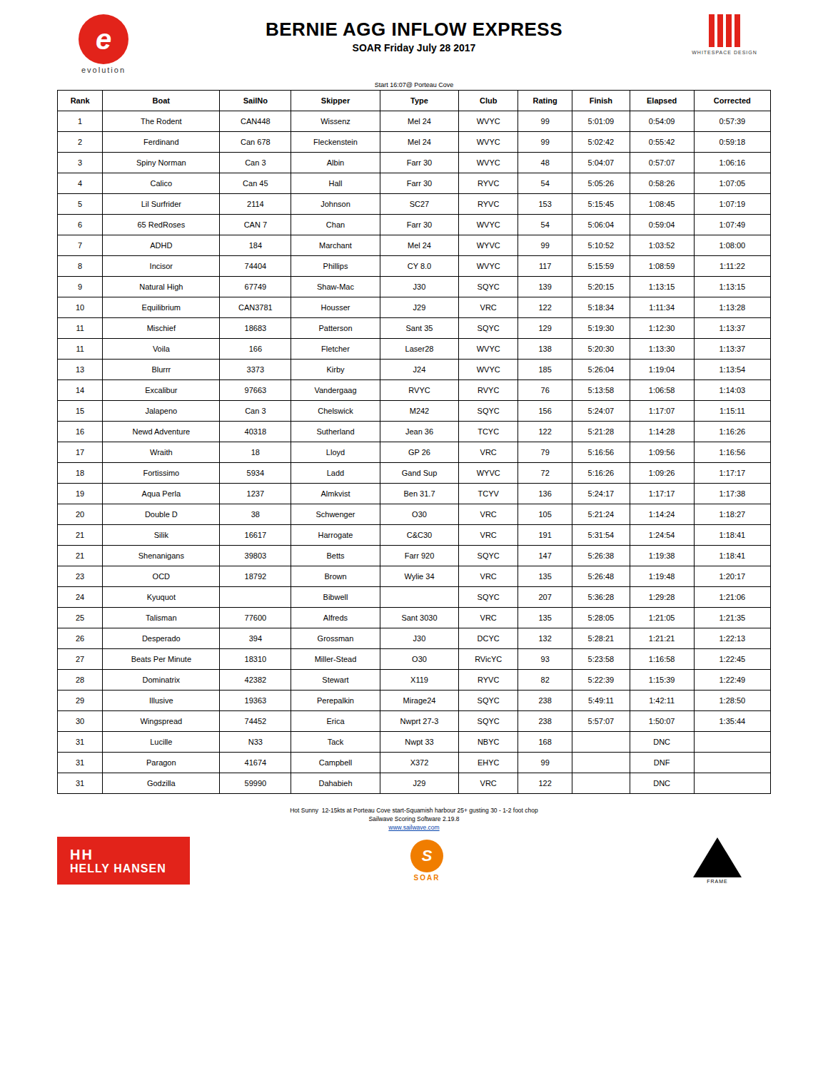e
evolution
BERNIE AGG INFLOW EXPRESS
SOAR Friday July 28 2017
WHITESPACE DESIGN
Start 16:07@ Porteau Cove
| Rank | Boat | SailNo | Skipper | Type | Club | Rating | Finish | Elapsed | Corrected |
| --- | --- | --- | --- | --- | --- | --- | --- | --- | --- |
| 1 | The Rodent | CAN448 | Wissenz | Mel 24 | WVYC | 99 | 5:01:09 | 0:54:09 | 0:57:39 |
| 2 | Ferdinand | Can 678 | Fleckenstein | Mel 24 | WVYC | 99 | 5:02:42 | 0:55:42 | 0:59:18 |
| 3 | Spiny Norman | Can 3 | Albin | Farr 30 | WVYC | 48 | 5:04:07 | 0:57:07 | 1:06:16 |
| 4 | Calico | Can 45 | Hall | Farr 30 | RYVC | 54 | 5:05:26 | 0:58:26 | 1:07:05 |
| 5 | Lil Surfrider | 2114 | Johnson | SC27 | RYVC | 153 | 5:15:45 | 1:08:45 | 1:07:19 |
| 6 | 65 RedRoses | CAN 7 | Chan | Farr 30 | WVYC | 54 | 5:06:04 | 0:59:04 | 1:07:49 |
| 7 | ADHD | 184 | Marchant | Mel 24 | WYVC | 99 | 5:10:52 | 1:03:52 | 1:08:00 |
| 8 | Incisor | 74404 | Phillips | CY 8.0 | WVYC | 117 | 5:15:59 | 1:08:59 | 1:11:22 |
| 9 | Natural High | 67749 | Shaw-Mac | J30 | SQYC | 139 | 5:20:15 | 1:13:15 | 1:13:15 |
| 10 | Equilibrium | CAN3781 | Housser | J29 | VRC | 122 | 5:18:34 | 1:11:34 | 1:13:28 |
| 11 | Mischief | 18683 | Patterson | Sant 35 | SQYC | 129 | 5:19:30 | 1:12:30 | 1:13:37 |
| 11 | Voila | 166 | Fletcher | Laser28 | WVYC | 138 | 5:20:30 | 1:13:30 | 1:13:37 |
| 13 | Blurrr | 3373 | Kirby | J24 | WVYC | 185 | 5:26:04 | 1:19:04 | 1:13:54 |
| 14 | Excalibur | 97663 | Vandergaag | RVYC | RVYC | 76 | 5:13:58 | 1:06:58 | 1:14:03 |
| 15 | Jalapeno | Can 3 | Chelswick | M242 | SQYC | 156 | 5:24:07 | 1:17:07 | 1:15:11 |
| 16 | Newd Adventure | 40318 | Sutherland | Jean 36 | TCYC | 122 | 5:21:28 | 1:14:28 | 1:16:26 |
| 17 | Wraith | 18 | Lloyd | GP 26 | VRC | 79 | 5:16:56 | 1:09:56 | 1:16:56 |
| 18 | Fortissimo | 5934 | Ladd | Gand Sup | WYVC | 72 | 5:16:26 | 1:09:26 | 1:17:17 |
| 19 | Aqua Perla | 1237 | Almkvist | Ben 31.7 | TCYV | 136 | 5:24:17 | 1:17:17 | 1:17:38 |
| 20 | Double D | 38 | Schwenger | O30 | VRC | 105 | 5:21:24 | 1:14:24 | 1:18:27 |
| 21 | Silik | 16617 | Harrogate | C&C30 | VRC | 191 | 5:31:54 | 1:24:54 | 1:18:41 |
| 21 | Shenanigans | 39803 | Betts | Farr 920 | SQYC | 147 | 5:26:38 | 1:19:38 | 1:18:41 |
| 23 | OCD | 18792 | Brown | Wylie 34 | VRC | 135 | 5:26:48 | 1:19:48 | 1:20:17 |
| 24 | Kyuquot | | Bibwell | | SQYC | 207 | 5:36:28 | 1:29:28 | 1:21:06 |
| 25 | Talisman | 77600 | Alfreds | Sant 3030 | VRC | 135 | 5:28:05 | 1:21:05 | 1:21:35 |
| 26 | Desperado | 394 | Grossman | J30 | DCYC | 132 | 5:28:21 | 1:21:21 | 1:22:13 |
| 27 | Beats Per Minute | 18310 | Miller-Stead | O30 | RVicYC | 93 | 5:23:58 | 1:16:58 | 1:22:45 |
| 28 | Dominatrix | 42382 | Stewart | X119 | RYVC | 82 | 5:22:39 | 1:15:39 | 1:22:49 |
| 29 | Illusive | 19363 | Perepalkin | Mirage24 | SQYC | 238 | 5:49:11 | 1:42:11 | 1:28:50 |
| 30 | Wingspread | 74452 | Erica | Nwprt 27-3 | SQYC | 238 | 5:57:07 | 1:50:07 | 1:35:44 |
| 31 | Lucille | N33 | Tack | Nwpt 33 | NBYC | 168 | | DNC | |
| 31 | Paragon | 41674 | Campbell | X372 | EHYC | 99 | | DNF | |
| 31 | Godzilla | 59990 | Dahabieh | J29 | VRC | 122 | | DNC | |
Hot Sunny 12-15kts at Porteau Cove start-Squamish harbour 25+ gusting 30 - 1-2 foot chop
Sailwave Scoring Software 2.19.8
www.sailwave.com
HH
HELLY HANSEN
S
SOAR
FRAME